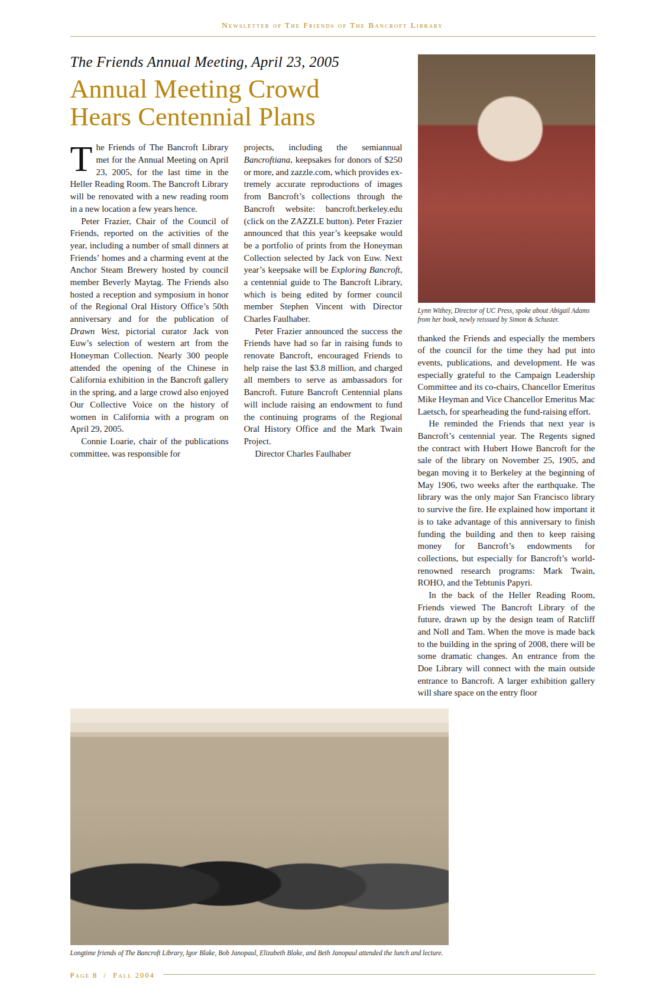Newsletter of The Friends of The Bancroft Library
The Friends Annual Meeting, April 23, 2005
Annual Meeting Crowd
Hears Centennial Plans
The Friends of The Bancroft Library met for the Annual Meeting on April 23, 2005, for the last time in the Heller Reading Room. The Bancroft Library will be renovated with a new reading room in a new location a few years hence.
Peter Frazier, Chair of the Council of Friends, reported on the activities of the year, including a number of small dinners at Friends’ homes and a charming event at the Anchor Steam Brewery hosted by council member Beverly Maytag. The Friends also hosted a reception and symposium in honor of the Regional Oral History Office’s 50th anniversary and for the publication of Drawn West, pictorial curator Jack von Euw’s selection of western art from the Honeyman Collection. Nearly 300 people attended the opening of the Chinese in California exhibition in the Bancroft gallery in the spring, and a large crowd also enjoyed Our Collective Voice on the history of women in California with a program on April 29, 2005.
Connie Loarie, chair of the publications committee, was responsible for
projects, including the semiannual Bancroftiana, keepsakes for donors of $250 or more, and zazzle.com, which provides extremely accurate reproductions of images from Bancroft’s collections through the Bancroft website: bancroft.berkeley.edu (click on the ZAZZLE button). Peter Frazier announced that this year’s keepsake would be a portfolio of prints from the Honeyman Collection selected by Jack von Euw. Next year’s keepsake will be Exploring Bancroft, a centennial guide to The Bancroft Library, which is being edited by former council member Stephen Vincent with Director Charles Faulhaber.
Peter Frazier announced the success the Friends have had so far in raising funds to renovate Bancroft, encouraged Friends to help raise the last $3.8 million, and charged all members to serve as ambassadors for Bancroft. Future Bancroft Centennial plans will include raising an endowment to fund the continuing programs of the Regional Oral History Office and the Mark Twain Project.
Director Charles Faulhaber
Lynn Withey, Director of UC Press, spoke about Abigail Adams from her book, newly reissued by Simon & Schuster.
thanked the Friends and especially the members of the council for the time they had put into events, publications, and development. He was especially grateful to the Campaign Leadership Committee and its co-chairs, Chancellor Emeritus Mike Heyman and Vice Chancellor Emeritus Mac Laetsch, for spearheading the fund-raising effort.
He reminded the Friends that next year is Bancroft’s centennial year. The Regents signed the contract with Hubert Howe Bancroft for the sale of the library on November 25, 1905, and began moving it to Berkeley at the beginning of May 1906, two weeks after the earthquake. The library was the only major San Francisco library to survive the fire. He explained how important it is to take advantage of this anniversary to finish funding the building and then to keep raising money for Bancroft’s endowments for collections, but especially for Bancroft’s world-renowned research programs: Mark Twain, ROHO, and the Tebtunis Papyri.
In the back of the Heller Reading Room, Friends viewed The Bancroft Library of the future, drawn up by the design team of Ratcliff and Noll and Tam. When the move is made back to the building in the spring of 2008, there will be some dramatic changes. An entrance from the Doe Library will connect with the main outside entrance to Bancroft. A larger exhibition gallery will share space on the entry floor
Longtime friends of The Bancroft Library, Igor Blake, Bob Janopaul, Elizabeth Blake, and Beth Janopaul attended the lunch and lecture.
Page 8 / Fall 2004